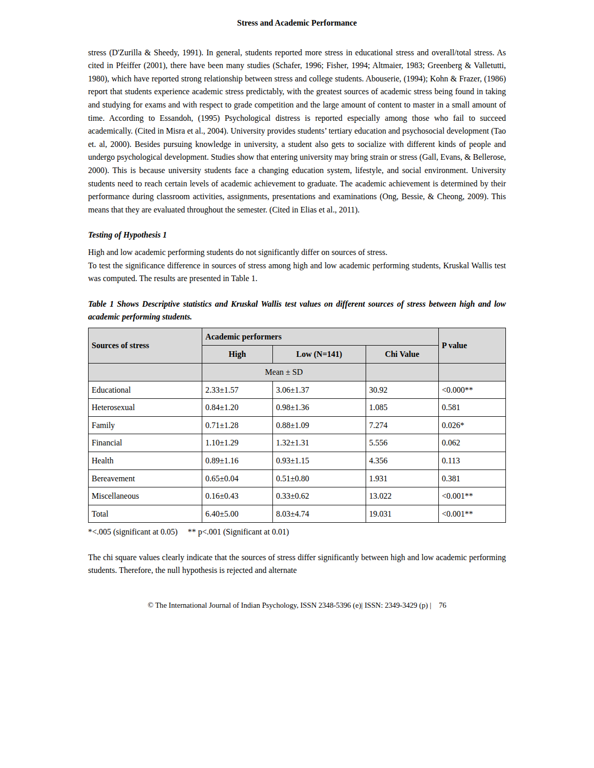Stress and Academic Performance
stress (D'Zurilla & Sheedy, 1991). In general, students reported more stress in educational stress and overall/total stress. As cited in Pfeiffer (2001), there have been many studies (Schafer, 1996; Fisher, 1994; Altmaier, 1983; Greenberg & Valletutti, 1980), which have reported strong relationship between stress and college students. Abouserie, (1994); Kohn & Frazer, (1986) report that students experience academic stress predictably, with the greatest sources of academic stress being found in taking and studying for exams and with respect to grade competition and the large amount of content to master in a small amount of time. According to Essandoh, (1995) Psychological distress is reported especially among those who fail to succeed academically. (Cited in Misra et al., 2004). University provides students’ tertiary education and psychosocial development (Tao et. al, 2000). Besides pursuing knowledge in university, a student also gets to socialize with different kinds of people and undergo psychological development. Studies show that entering university may bring strain or stress (Gall, Evans, & Bellerose, 2000). This is because university students face a changing education system, lifestyle, and social environment. University students need to reach certain levels of academic achievement to graduate. The academic achievement is determined by their performance during classroom activities, assignments, presentations and examinations (Ong, Bessie, & Cheong, 2009). This means that they are evaluated throughout the semester. (Cited in Elias et al., 2011).
Testing of Hypothesis 1
High and low academic performing students do not significantly differ on sources of stress.
To test the significance difference in sources of stress among high and low academic performing students, Kruskal Wallis test was computed. The results are presented in Table 1.
Table 1 Shows Descriptive statistics and Kruskal Wallis test values on different sources of stress between high and low academic performing students.
| Sources of stress | Academic performers | P value |
| --- | --- | --- |
| High | Low (N=141) | Chi Value |
| | Mean ± SD | | |
| Educational | 2.33±1.57 | 3.06±1.37 | 30.92 | <0.000** |
| Heterosexual | 0.84±1.20 | 0.98±1.36 | 1.085 | 0.581 |
| Family | 0.71±1.28 | 0.88±1.09 | 7.274 | 0.026* |
| Financial | 1.10±1.29 | 1.32±1.31 | 5.556 | 0.062 |
| Health | 0.89±1.16 | 0.93±1.15 | 4.356 | 0.113 |
| Bereavement | 0.65±0.04 | 0.51±0.80 | 1.931 | 0.381 |
| Miscellaneous | 0.16±0.43 | 0.33±0.62 | 13.022 | <0.001** |
| Total | 6.40±5.00 | 8.03±4.74 | 19.031 | <0.001** |
*<.005 (significant at 0.05) ** p<.001 (Significant at 0.01)
The chi square values clearly indicate that the sources of stress differ significantly between high and low academic performing students. Therefore, the null hypothesis is rejected and alternate
© The International Journal of Indian Psychology, ISSN 2348-5396 (e)| ISSN: 2349-3429 (p) | 76